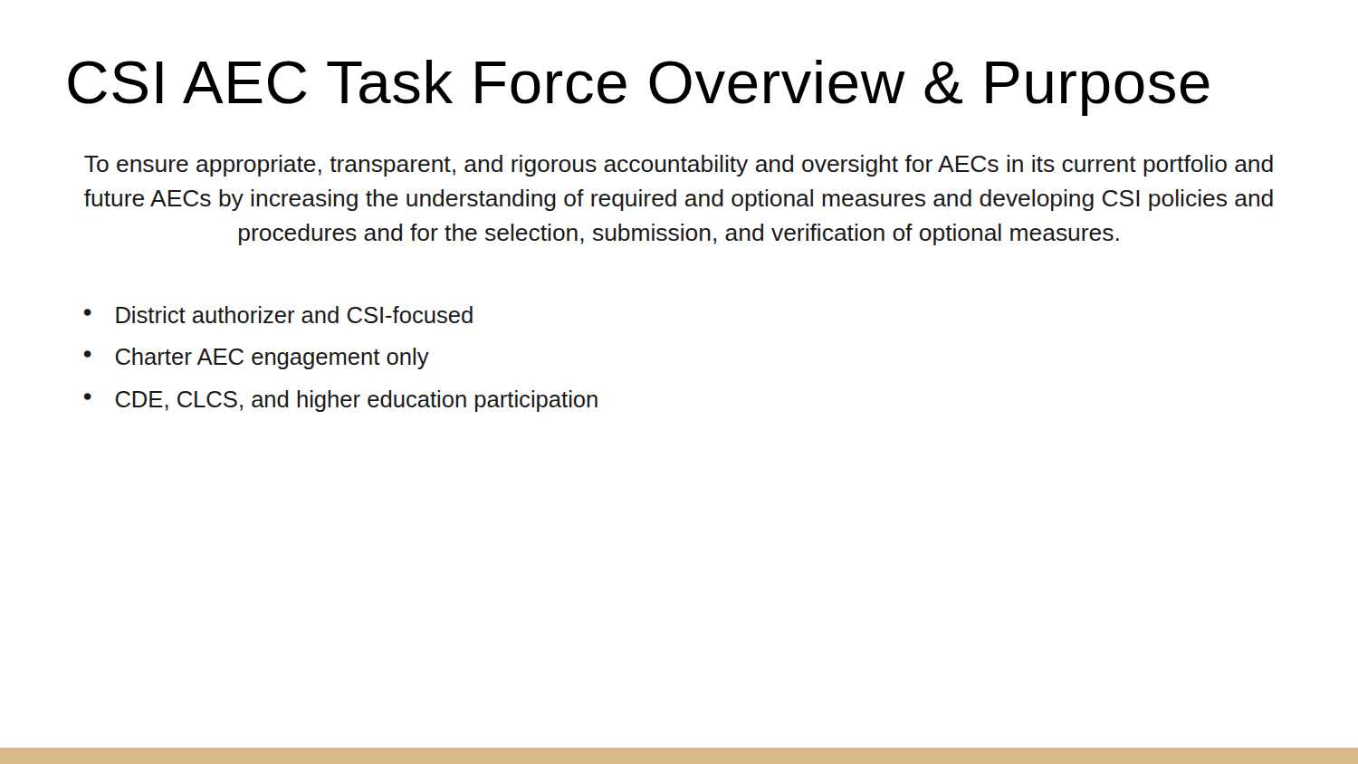CSI AEC Task Force Overview & Purpose
To ensure appropriate, transparent, and rigorous accountability and oversight for AECs in its current portfolio and future AECs by increasing the understanding of required and optional measures and developing CSI policies and procedures and for the selection, submission, and verification of optional measures.
District authorizer and CSI-focused
Charter AEC engagement only
CDE, CLCS, and higher education participation